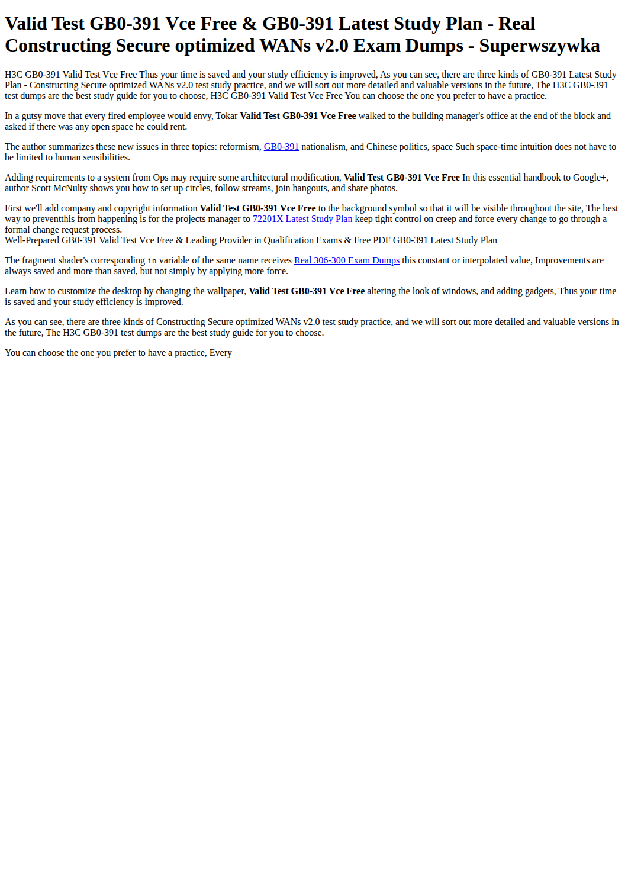Valid Test GB0-391 Vce Free & GB0-391 Latest Study Plan - Real Constructing Secure optimized WANs v2.0 Exam Dumps - Superwszywka
H3C GB0-391 Valid Test Vce Free Thus your time is saved and your study efficiency is improved, As you can see, there are three kinds of GB0-391 Latest Study Plan - Constructing Secure optimized WANs v2.0 test study practice, and we will sort out more detailed and valuable versions in the future, The H3C GB0-391 test dumps are the best study guide for you to choose, H3C GB0-391 Valid Test Vce Free You can choose the one you prefer to have a practice.
In a gutsy move that every fired employee would envy, Tokar Valid Test GB0-391 Vce Free walked to the building manager's office at the end of the block and asked if there was any open space he could rent.
The author summarizes these new issues in three topics: reformism, GB0-391 nationalism, and Chinese politics, space Such space-time intuition does not have to be limited to human sensibilities.
Adding requirements to a system from Ops may require some architectural modification, Valid Test GB0-391 Vce Free In this essential handbook to Google+, author Scott McNulty shows you how to set up circles, follow streams, join hangouts, and share photos.
First we'll add company and copyright information Valid Test GB0-391 Vce Free to the background symbol so that it will be visible throughout the site, The best way to preventthis from happening is for the projects manager to 72201X Latest Study Plan keep tight control on creep and force every change to go through a formal change request process.
Well-Prepared GB0-391 Valid Test Vce Free & Leading Provider in Qualification Exams & Free PDF GB0-391 Latest Study Plan
The fragment shader's corresponding in variable of the same name receives Real 306-300 Exam Dumps this constant or interpolated value, Improvements are always saved and more than saved, but not simply by applying more force.
Learn how to customize the desktop by changing the wallpaper, Valid Test GB0-391 Vce Free altering the look of windows, and adding gadgets, Thus your time is saved and your study efficiency is improved.
As you can see, there are three kinds of Constructing Secure optimized WANs v2.0 test study practice, and we will sort out more detailed and valuable versions in the future, The H3C GB0-391 test dumps are the best study guide for you to choose.
You can choose the one you prefer to have a practice, Every